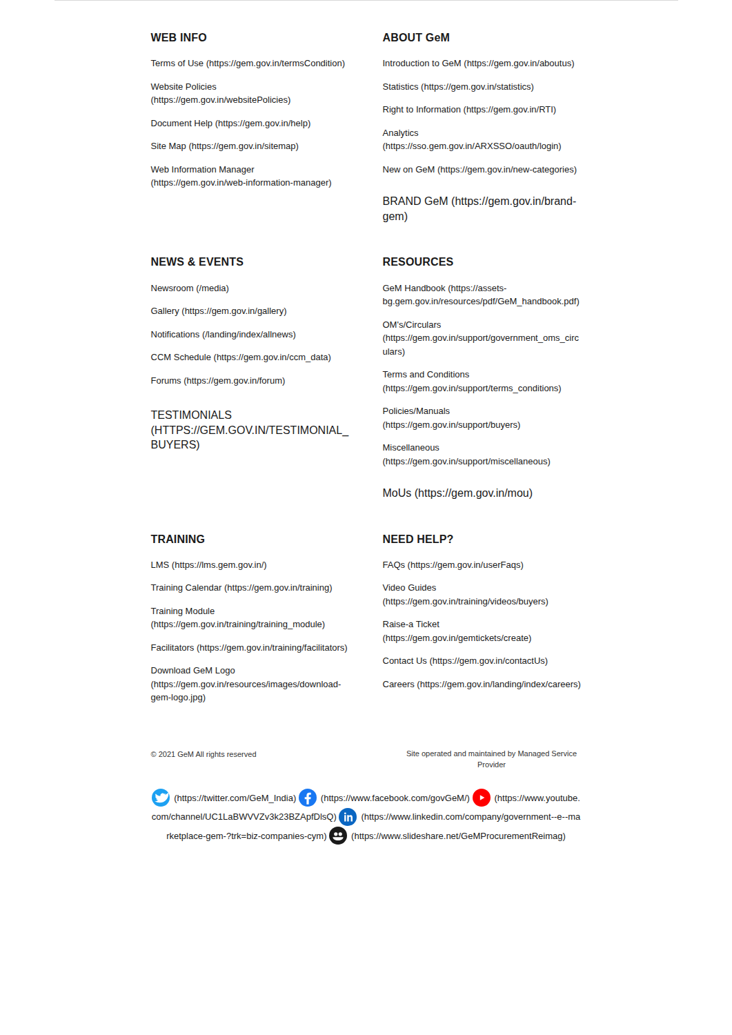WEB INFO
Terms of Use (https://gem.gov.in/termsCondition)
Website Policies (https://gem.gov.in/websitePolicies)
Document Help (https://gem.gov.in/help)
Site Map (https://gem.gov.in/sitemap)
Web Information Manager (https://gem.gov.in/web-information-manager)
ABOUT GeM
Introduction to GeM (https://gem.gov.in/aboutus)
Statistics (https://gem.gov.in/statistics)
Right to Information (https://gem.gov.in/RTI)
Analytics (https://sso.gem.gov.in/ARXSSO/oauth/login)
New on GeM (https://gem.gov.in/new-categories)
BRAND GeM (https://gem.gov.in/brand-gem)
NEWS & EVENTS
Newsroom (/media)
Gallery (https://gem.gov.in/gallery)
Notifications (/landing/index/allnews)
CCM Schedule (https://gem.gov.in/ccm_data)
Forums (https://gem.gov.in/forum)
TESTIMONIALS (HTTPS://GEM.GOV.IN/TESTIMONIAL_BUYERS)
RESOURCES
GeM Handbook (https://assets-bg.gem.gov.in/resources/pdf/GeM_handbook.pdf)
OM's/Circulars (https://gem.gov.in/support/government_oms_circulars)
Terms and Conditions (https://gem.gov.in/support/terms_conditions)
Policies/Manuals (https://gem.gov.in/support/buyers)
Miscellaneous (https://gem.gov.in/support/miscellaneous)
MoUs (https://gem.gov.in/mou)
TRAINING
LMS (https://lms.gem.gov.in/)
Training Calendar (https://gem.gov.in/training)
Training Module (https://gem.gov.in/training/training_module)
Facilitators (https://gem.gov.in/training/facilitators)
Download GeM Logo (https://gem.gov.in/resources/images/download-gem-logo.jpg)
NEED HELP?
FAQs (https://gem.gov.in/userFaqs)
Video Guides (https://gem.gov.in/training/videos/buyers)
Raise-a Ticket (https://gem.gov.in/gemtickets/create)
Contact Us (https://gem.gov.in/contactUs)
Careers (https://gem.gov.in/landing/index/careers)
© 2021 GeM All rights reserved
Site operated and maintained by Managed Service Provider
(https://twitter.com/GeM_India) (https://www.facebook.com/govGeM/) (https://www.youtube.com/channel/UC1LaBWVVZv3k23BZApfDlsQ) (https://www.linkedin.com/company/government--e--marketplace-gem-?trk=biz-companies-cym) (https://www.slideshare.net/GeMProcurementReimag)